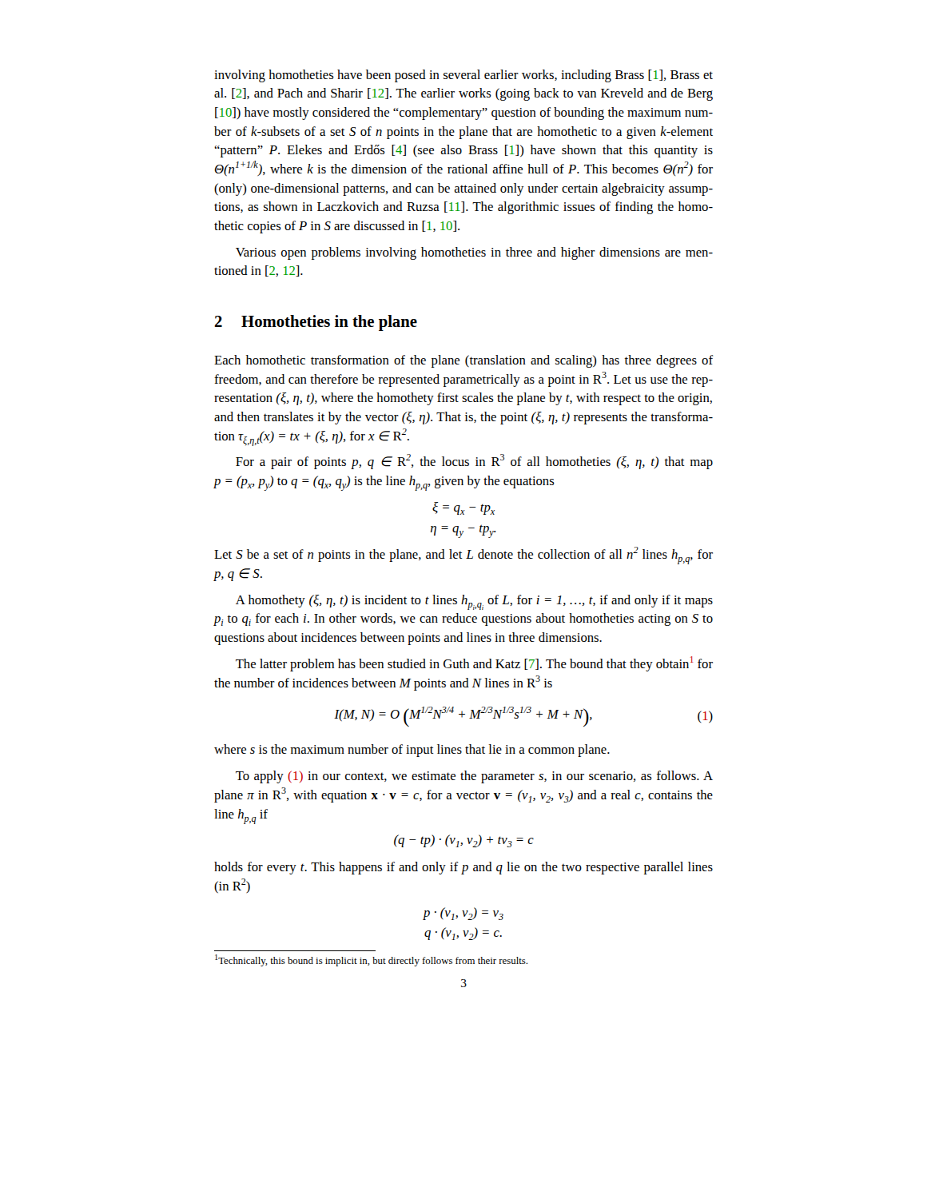involving homotheties have been posed in several earlier works, including Brass [1], Brass et al. [2], and Pach and Sharir [12]. The earlier works (going back to van Kreveld and de Berg [10]) have mostly considered the “complementary” question of bounding the maximum number of k-subsets of a set S of n points in the plane that are homothetic to a given k-element “pattern” P. Elekes and Erdős [4] (see also Brass [1]) have shown that this quantity is Θ(n1+1/k), where k is the dimension of the rational affine hull of P. This becomes Θ(n2) for (only) one-dimensional patterns, and can be attained only under certain algebraicity assumptions, as shown in Laczkovich and Ruzsa [11]. The algorithmic issues of finding the homothetic copies of P in S are discussed in [1, 10].
Various open problems involving homotheties in three and higher dimensions are mentioned in [2, 12].
2 Homotheties in the plane
Each homothetic transformation of the plane (translation and scaling) has three degrees of freedom, and can therefore be represented parametrically as a point in R3. Let us use the representation (ξ, η, t), where the homothety first scales the plane by t, with respect to the origin, and then translates it by the vector (ξ, η). That is, the point (ξ, η, t) represents the transformation τξ,η,t(x) = tx + (ξ, η), for x ∈ R2.
For a pair of points p, q ∈ R2, the locus in R3 of all homotheties (ξ, η, t) that map p = (px, py) to q = (qx, qy) is the line hp,q, given by the equations
ξ = qx − tpx η = qy − tpy.
Let S be a set of n points in the plane, and let L denote the collection of all n2 lines hp,q, for p, q ∈ S.
A homothety (ξ, η, t) is incident to t lines hpi,qi of L, for i = 1, …, t, if and only if it maps pi to qi for each i. In other words, we can reduce questions about homotheties acting on S to questions about incidences between points and lines in three dimensions.
The latter problem has been studied in Guth and Katz [7]. The bound that they obtain1 for the number of incidences between M points and N lines in R3 is
I(M, N) = O (M1/2N3/4 + M2/3N1/3s1/3 + M + N), (1)
where s is the maximum number of input lines that lie in a common plane.
To apply (1) in our context, we estimate the parameter s, in our scenario, as follows. A plane π in R3, with equation x · v = c, for a vector v = (v1, v2, v3) and a real c, contains the line hp,q if
(q − tp) · (v1, v2) + tv3 = c
holds for every t. This happens if and only if p and q lie on the two respective parallel lines (in R2)
p · (v1, v2) = v3 q · (v1, v2) = c.
1Technically, this bound is implicit in, but directly follows from their results.
3